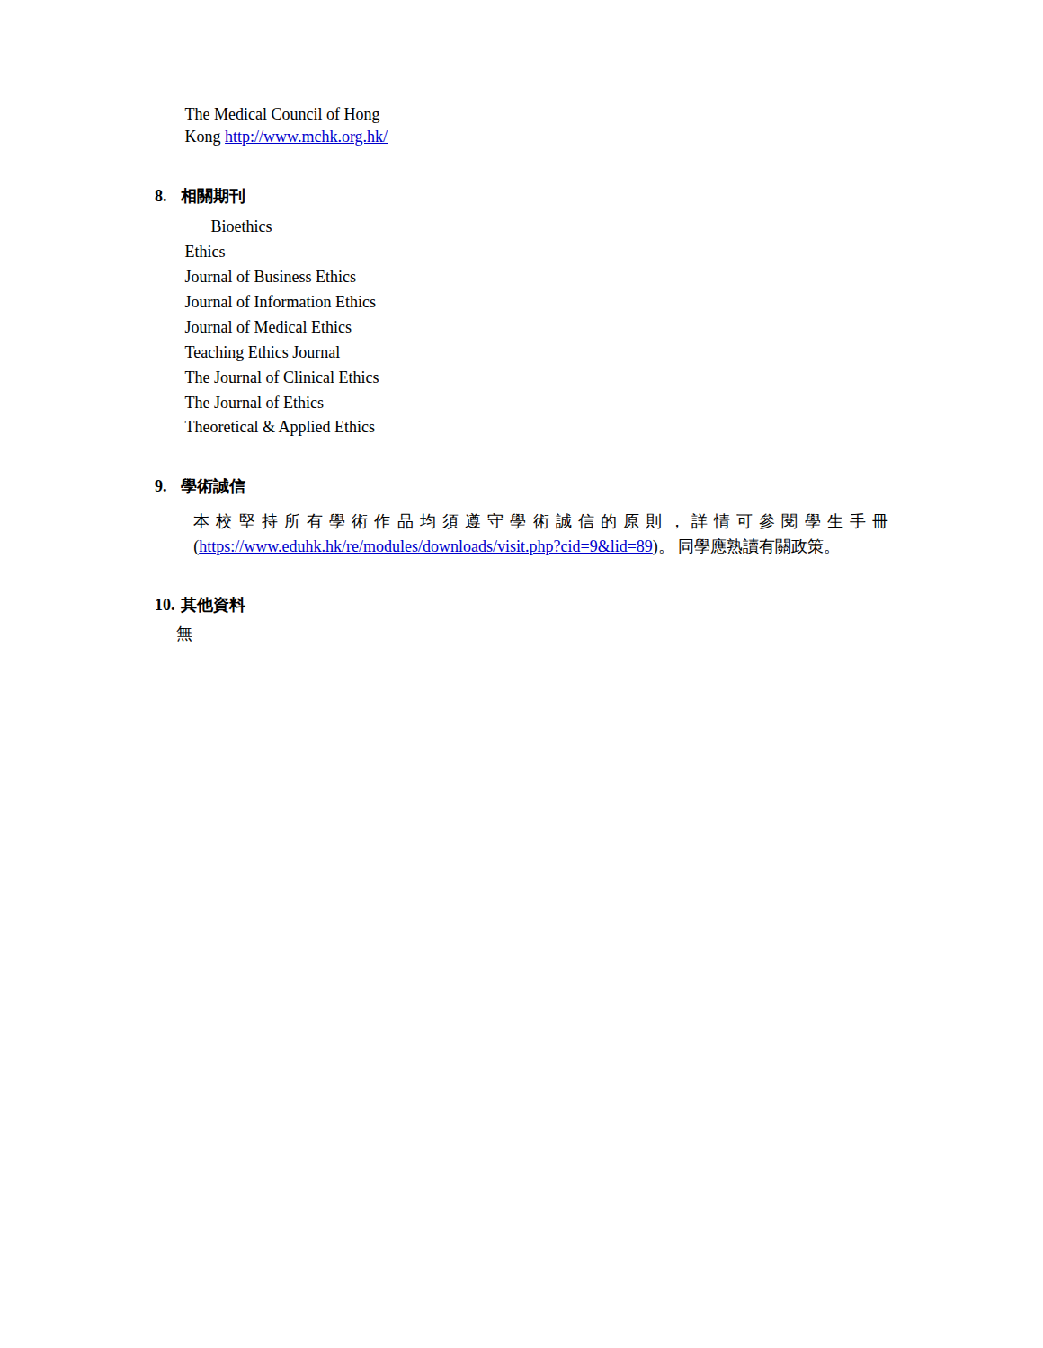The Medical Council of Hong
Kong http://www.mchk.org.hk/
8. 相關期刊
Bioethics
Ethics
Journal of Business Ethics
Journal of Information Ethics
Journal of Medical Ethics
Teaching Ethics Journal
The Journal of Clinical Ethics
The Journal of Ethics
Theoretical & Applied Ethics
9. 學術誠信
本校堅持所有學術作品均須遵守學術誠信的原則，詳情可參閱學生手冊 (https://www.eduhk.hk/re/modules/downloads/visit.php?cid=9&lid=89)。 同學應熟讀有關政策。
10. 其他資料
無